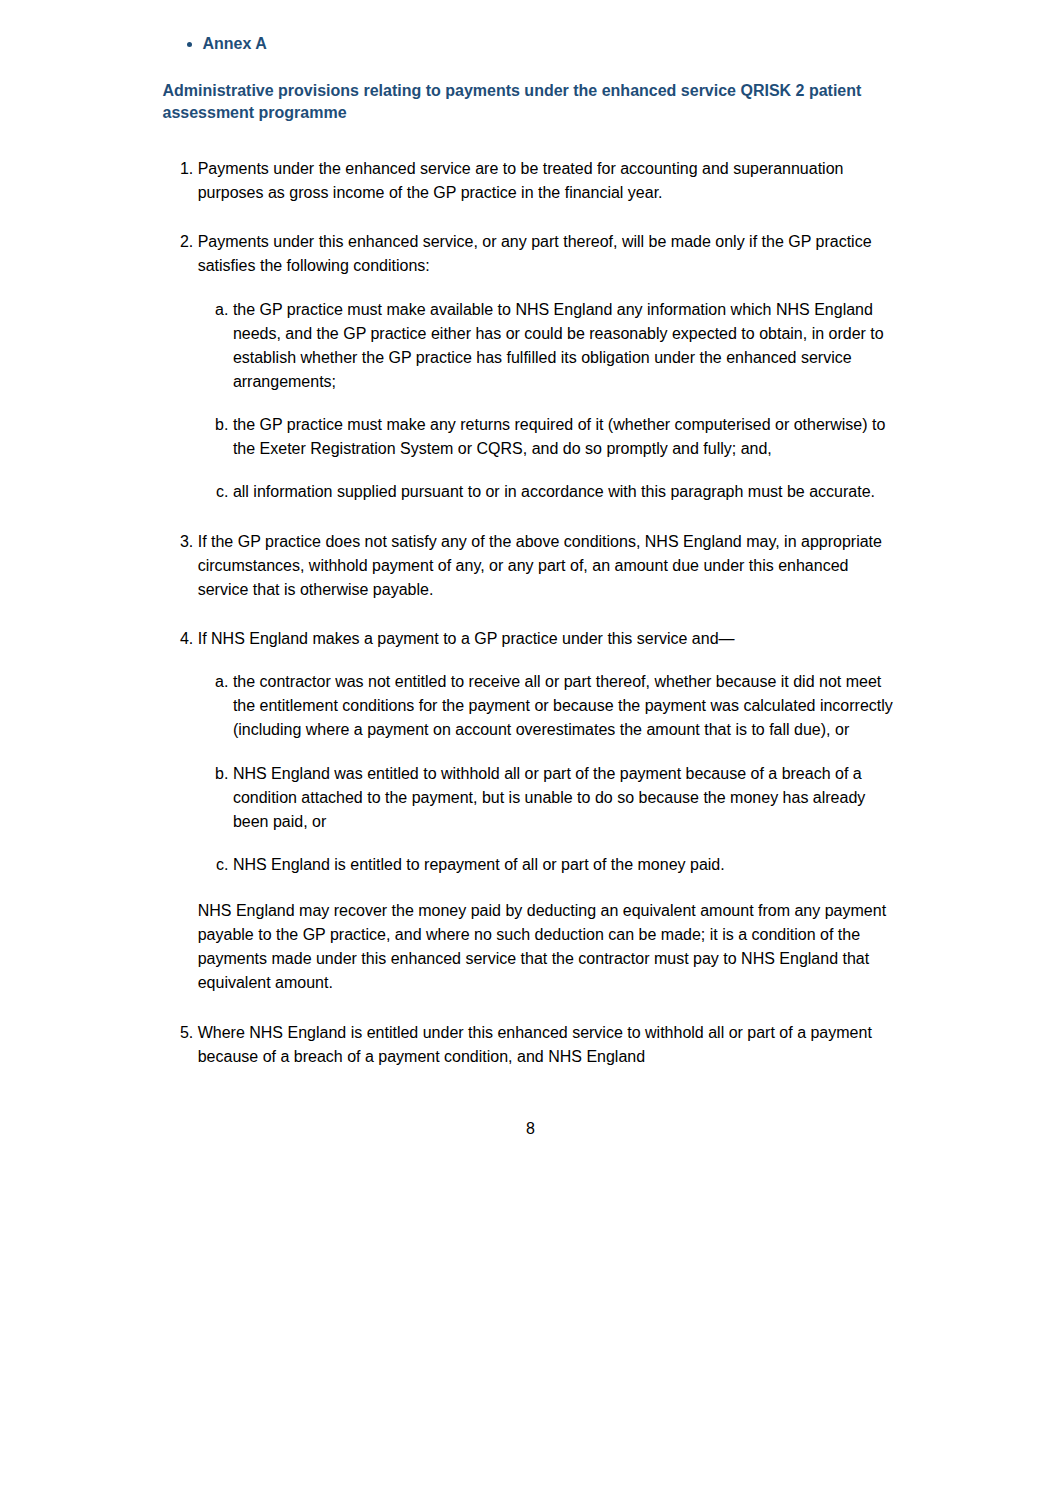Annex A
Administrative provisions relating to payments under the enhanced service QRISK 2 patient assessment programme
Payments under the enhanced service are to be treated for accounting and superannuation purposes as gross income of the GP practice in the financial year.
Payments under this enhanced service, or any part thereof, will be made only if the GP practice satisfies the following conditions:
the GP practice must make available to NHS England any information which NHS England needs, and the GP practice either has or could be reasonably expected to obtain, in order to establish whether the GP practice has fulfilled its obligation under the enhanced service arrangements;
the GP practice must make any returns required of it (whether computerised or otherwise) to the Exeter Registration System or CQRS, and do so promptly and fully; and,
all information supplied pursuant to or in accordance with this paragraph must be accurate.
If the GP practice does not satisfy any of the above conditions, NHS England may, in appropriate circumstances, withhold payment of any, or any part of, an amount due under this enhanced service that is otherwise payable.
If NHS England makes a payment to a GP practice under this service and—
the contractor was not entitled to receive all or part thereof, whether because it did not meet the entitlement conditions for the payment or because the payment was calculated incorrectly (including where a payment on account overestimates the amount that is to fall due), or
NHS England was entitled to withhold all or part of the payment because of a breach of a condition attached to the payment, but is unable to do so because the money has already been paid, or
NHS England is entitled to repayment of all or part of the money paid.
NHS England may recover the money paid by deducting an equivalent amount from any payment payable to the GP practice, and where no such deduction can be made; it is a condition of the payments made under this enhanced service that the contractor must pay to NHS England that equivalent amount.
Where NHS England is entitled under this enhanced service to withhold all or part of a payment because of a breach of a payment condition, and NHS England
8